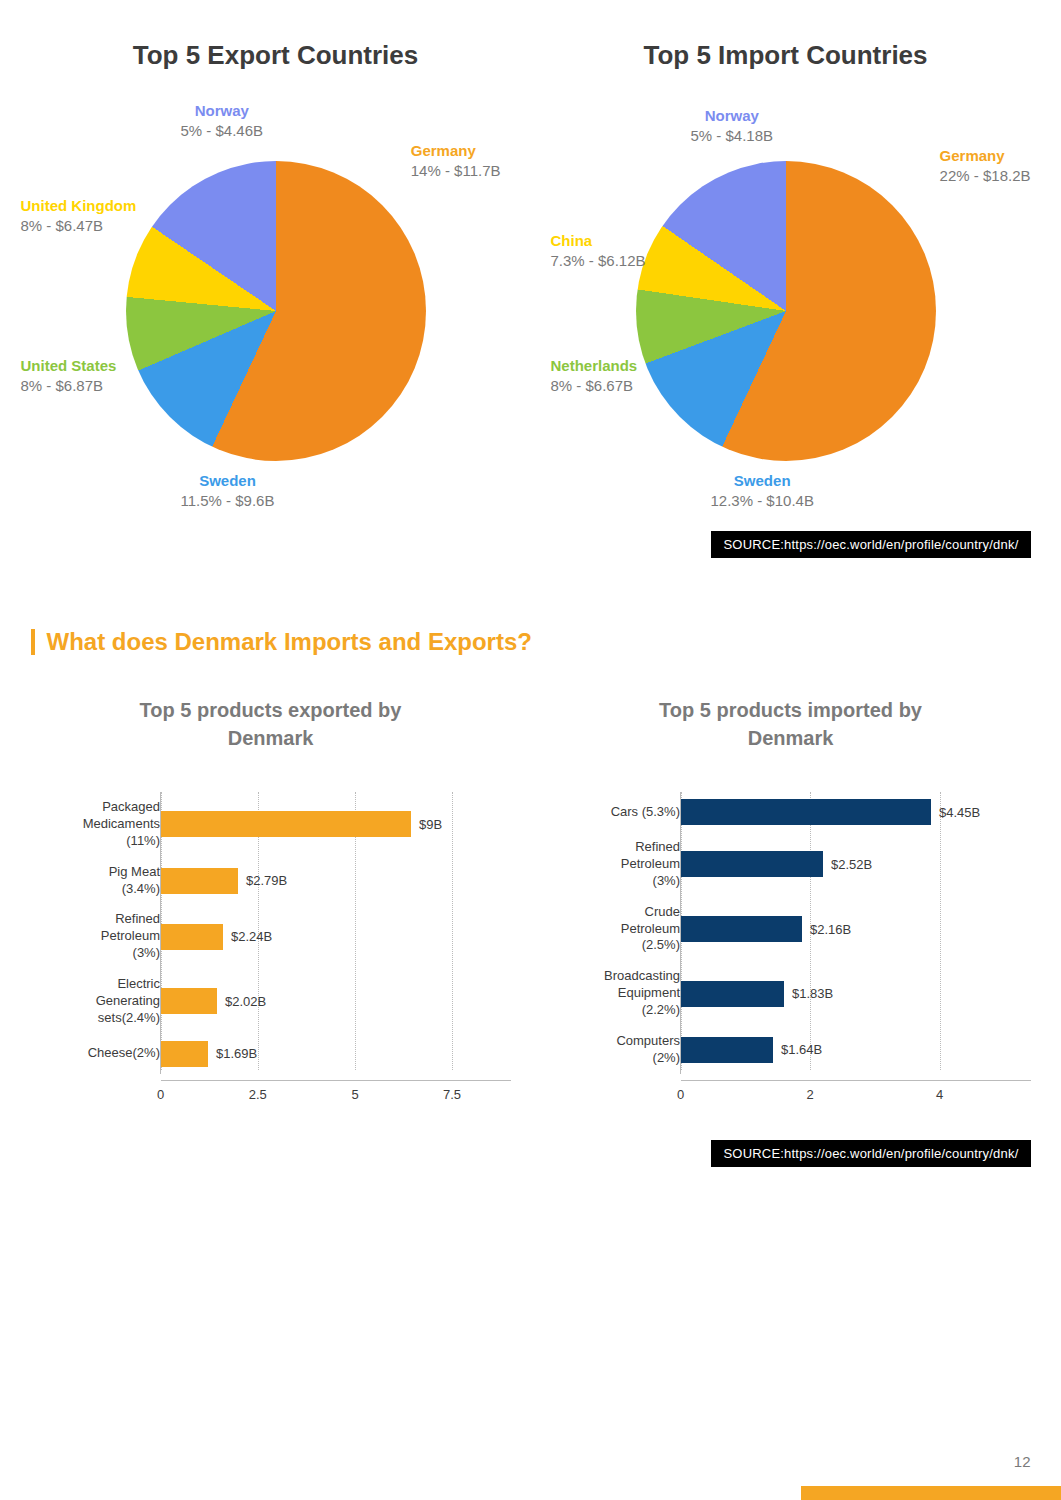Top 5 Export Countries
Germany14% - $11.7B
Norway5% - $4.46B
United Kingdom8% - $6.47B
United States8% - $6.87B
Sweden11.5% - $9.6B
Top 5 Import Countries
Germany22% - $18.2B
Norway5% - $4.18B
China7.3% - $6.12B
Netherlands8% - $6.67B
Sweden12.3% - $10.4B
SOURCE:https://oec.world/en/profile/country/dnk/
What does Denmark Imports and Exports?
Top 5 products exported by
Denmark
| Packaged Medicaments (11%) | $9B |
| Pig Meat (3.4%) | $2.79B |
| Refined Petroleum (3%) | $2.24B |
| Electric Generating sets(2.4%) | $2.02B |
| Cheese(2%) | $1.69B |
0 2.5 5 7.5
Top 5 products imported by
Denmark
| Cars (5.3%) | $4.45B |
| Refined Petroleum (3%) | $2.52B |
| Crude Petroleum (2.5%) | $2.16B |
| Broadcasting Equipment (2.2%) | $1.83B |
| Computers (2%) | $1.64B |
0 2 4
SOURCE:https://oec.world/en/profile/country/dnk/
12